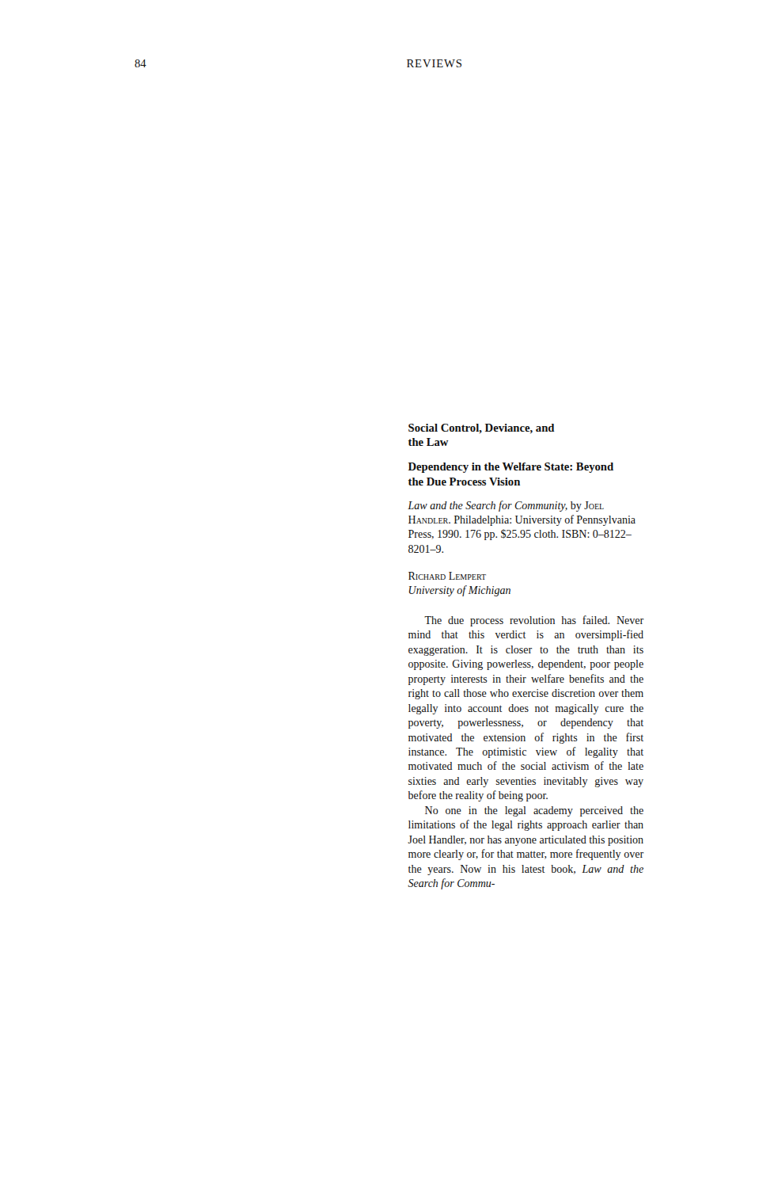84 REVIEWS
Social Control, Deviance, and
the Law
Dependency in the Welfare State: Beyond
the Due Process Vision
Law and the Search for Community, by Joel Handler. Philadelphia: University of Pennsylvania Press, 1990. 176 pp. $25.95 cloth. ISBN: 0–8122–8201–9.
Richard Lempert
University of Michigan
The due process revolution has failed. Never mind that this verdict is an oversimpli-fied exaggeration. It is closer to the truth than its opposite. Giving powerless, dependent, poor people property interests in their welfare benefits and the right to call those who exercise discretion over them legally into account does not magically cure the poverty, powerlessness, or dependency that motivated the extension of rights in the first instance. The optimistic view of legality that motivated much of the social activism of the late sixties and early seventies inevitably gives way before the reality of being poor.
No one in the legal academy perceived the limitations of the legal rights approach earlier than Joel Handler, nor has anyone articulated this position more clearly or, for that matter, more frequently over the years. Now in his latest book, Law and the Search for Commu-